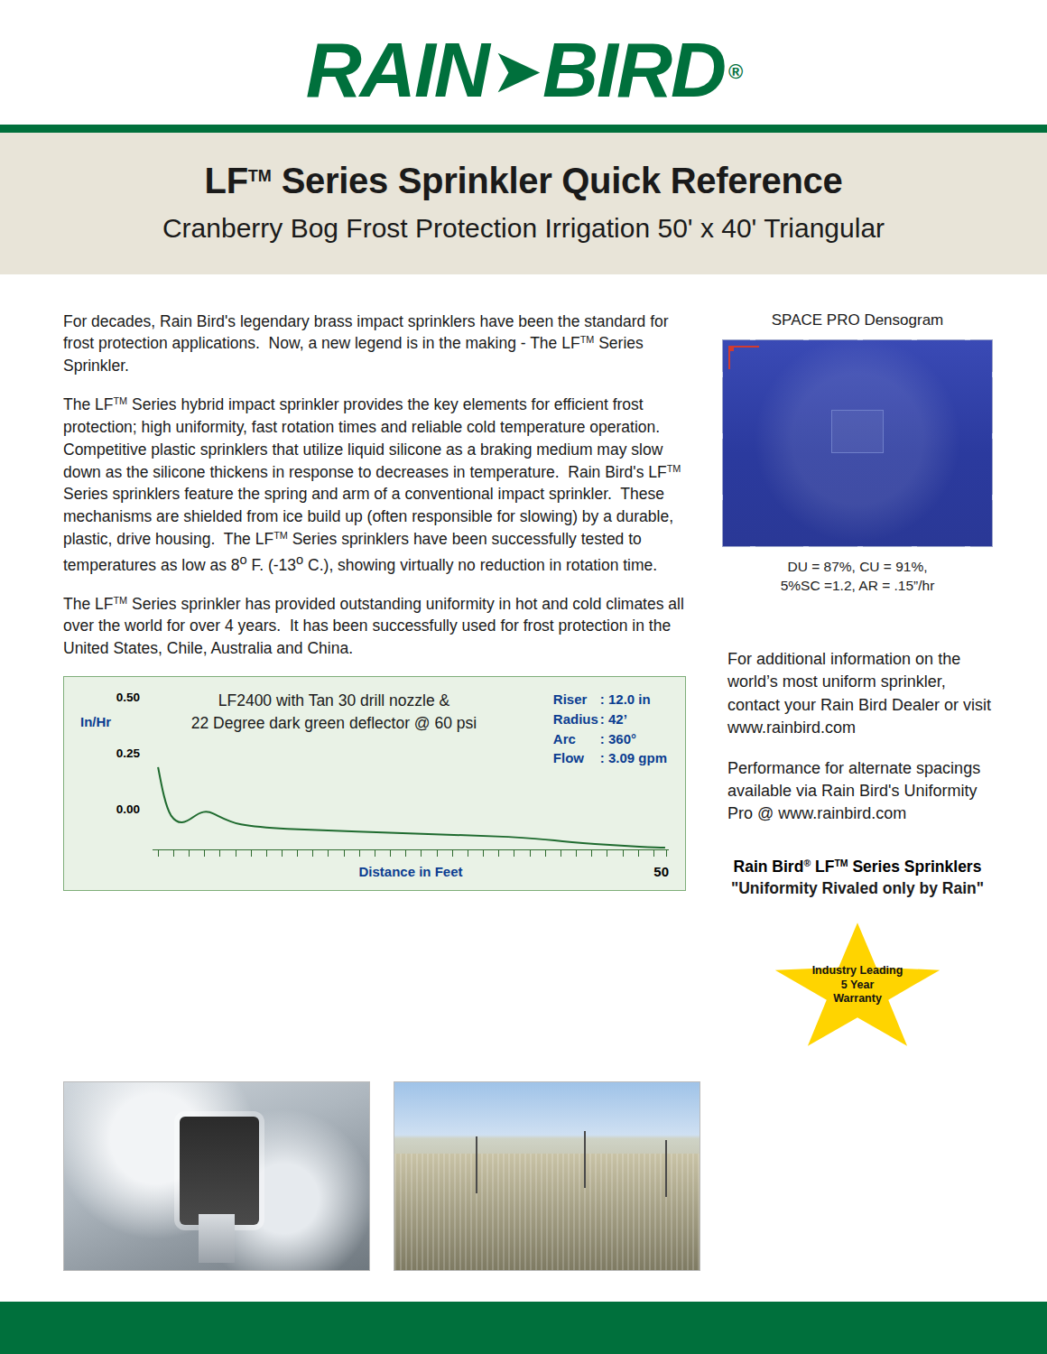RAIN➤BIRD®
LFTM Series Sprinkler Quick Reference
Cranberry Bog Frost Protection Irrigation 50' x 40' Triangular
For decades, Rain Bird's legendary brass impact sprinklers have been the standard for frost protection applications. Now, a new legend is in the making - The LFTM Series Sprinkler.
The LFTM Series hybrid impact sprinkler provides the key elements for efficient frost protection; high uniformity, fast rotation times and reliable cold temperature operation. Competitive plastic sprinklers that utilize liquid silicone as a braking medium may slow down as the silicone thickens in response to decreases in temperature. Rain Bird's LFTM Series sprinklers feature the spring and arm of a conventional impact sprinkler. These mechanisms are shielded from ice build up (often responsible for slowing) by a durable, plastic, drive housing. The LFTM Series sprinklers have been successfully tested to temperatures as low as 8o F. (-13o C.), showing virtually no reduction in rotation time.
The LFTM Series sprinkler has provided outstanding uniformity in hot and cold climates all over the world for over 4 years. It has been successfully used for frost protection in the United States, Chile, Australia and China.
0.50 0.25 0.00 In/Hr
LF2400 with Tan 30 drill nozzle &
22 Degree dark green deflector @ 60 psi
| Riser | : 12.0 in |
| Radius | : 42’ |
| Arc | : 360° |
| Flow | : 3.09 gpm |
Distance in Feet50
SPACE PRO Densogram
DU = 87%, CU = 91%,
5%SC =1.2, AR = .15”/hr
For additional information on the world’s most uniform sprinkler, contact your Rain Bird Dealer or visit www.rainbird.com
Performance for alternate spacings available via Rain Bird's Uniformity Pro @ www.rainbird.com
Rain Bird® LFTM Series Sprinklers
"Uniformity Rivaled only by Rain"
Industry Leading
5 Year
Warranty